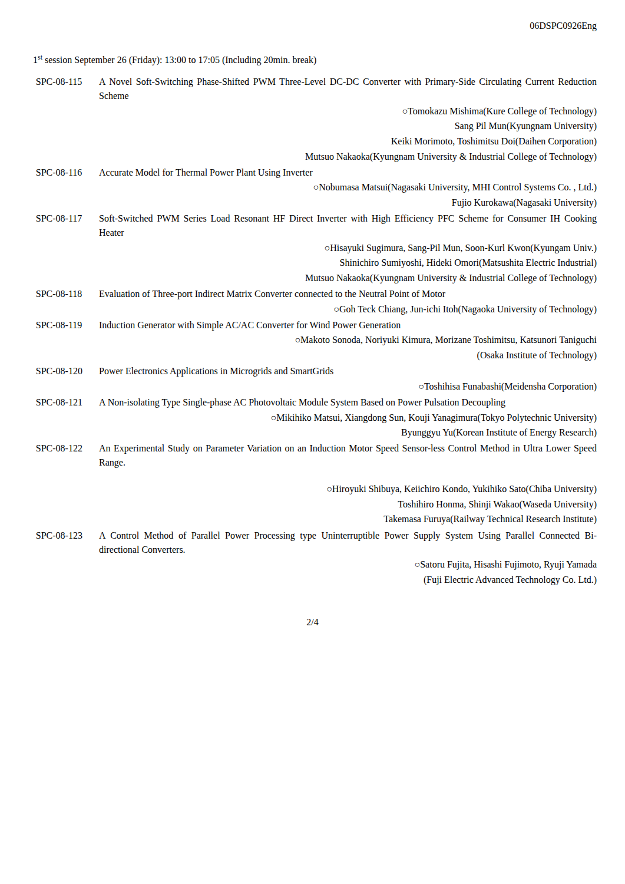06DSPC0926Eng
1st session September 26 (Friday): 13:00 to 17:05 (Including 20min. break)
SPC-08-115
A Novel Soft-Switching Phase-Shifted PWM Three-Level DC-DC Converter with Primary-Side Circulating Current Reduction Scheme
○Tomokazu Mishima(Kure College of Technology)
Sang Pil Mun(Kyungnam University)
Keiki Morimoto, Toshimitsu Doi(Daihen Corporation)
Mutsuo Nakaoka(Kyungnam University & Industrial College of Technology)
SPC-08-116
Accurate Model for Thermal Power Plant Using Inverter
○Nobumasa Matsui(Nagasaki University, MHI Control Systems Co. , Ltd.)
Fujio Kurokawa(Nagasaki University)
SPC-08-117
Soft-Switched PWM Series Load Resonant HF Direct Inverter with High Efficiency PFC Scheme for Consumer IH Cooking Heater
○Hisayuki Sugimura, Sang-Pil Mun, Soon-Kurl Kwon(Kyungam Univ.)
Shinichiro Sumiyoshi, Hideki Omori(Matsushita Electric Industrial)
Mutsuo Nakaoka(Kyungnam University & Industrial College of Technology)
SPC-08-118
Evaluation of Three-port Indirect Matrix Converter connected to the Neutral Point of Motor
○Goh Teck Chiang, Jun-ichi Itoh(Nagaoka University of Technology)
SPC-08-119
Induction Generator with Simple AC/AC Converter for Wind Power Generation
○Makoto Sonoda, Noriyuki Kimura, Morizane Toshimitsu, Katsunori Taniguchi
(Osaka Institute of Technology)
SPC-08-120
Power Electronics Applications in Microgrids and SmartGrids
○Toshihisa Funabashi(Meidensha Corporation)
SPC-08-121
A Non-isolating Type Single-phase AC Photovoltaic Module System Based on Power Pulsation Decoupling
○Mikihiko Matsui, Xiangdong Sun, Kouji Yanagimura(Tokyo Polytechnic University)
Byunggyu Yu(Korean Institute of Energy Research)
SPC-08-122
An Experimental Study on Parameter Variation on an Induction Motor Speed Sensor-less Control Method in Ultra Lower Speed Range.
○Hiroyuki Shibuya, Keiichiro Kondo, Yukihiko Sato(Chiba University)
Toshihiro Honma, Shinji Wakao(Waseda University)
Takemasa Furuya(Railway Technical Research Institute)
SPC-08-123
A Control Method of Parallel Power Processing type Uninterruptible Power Supply System Using Parallel Connected Bi-directional Converters.
○Satoru Fujita, Hisashi Fujimoto, Ryuji Yamada
(Fuji Electric Advanced Technology Co. Ltd.)
2/4